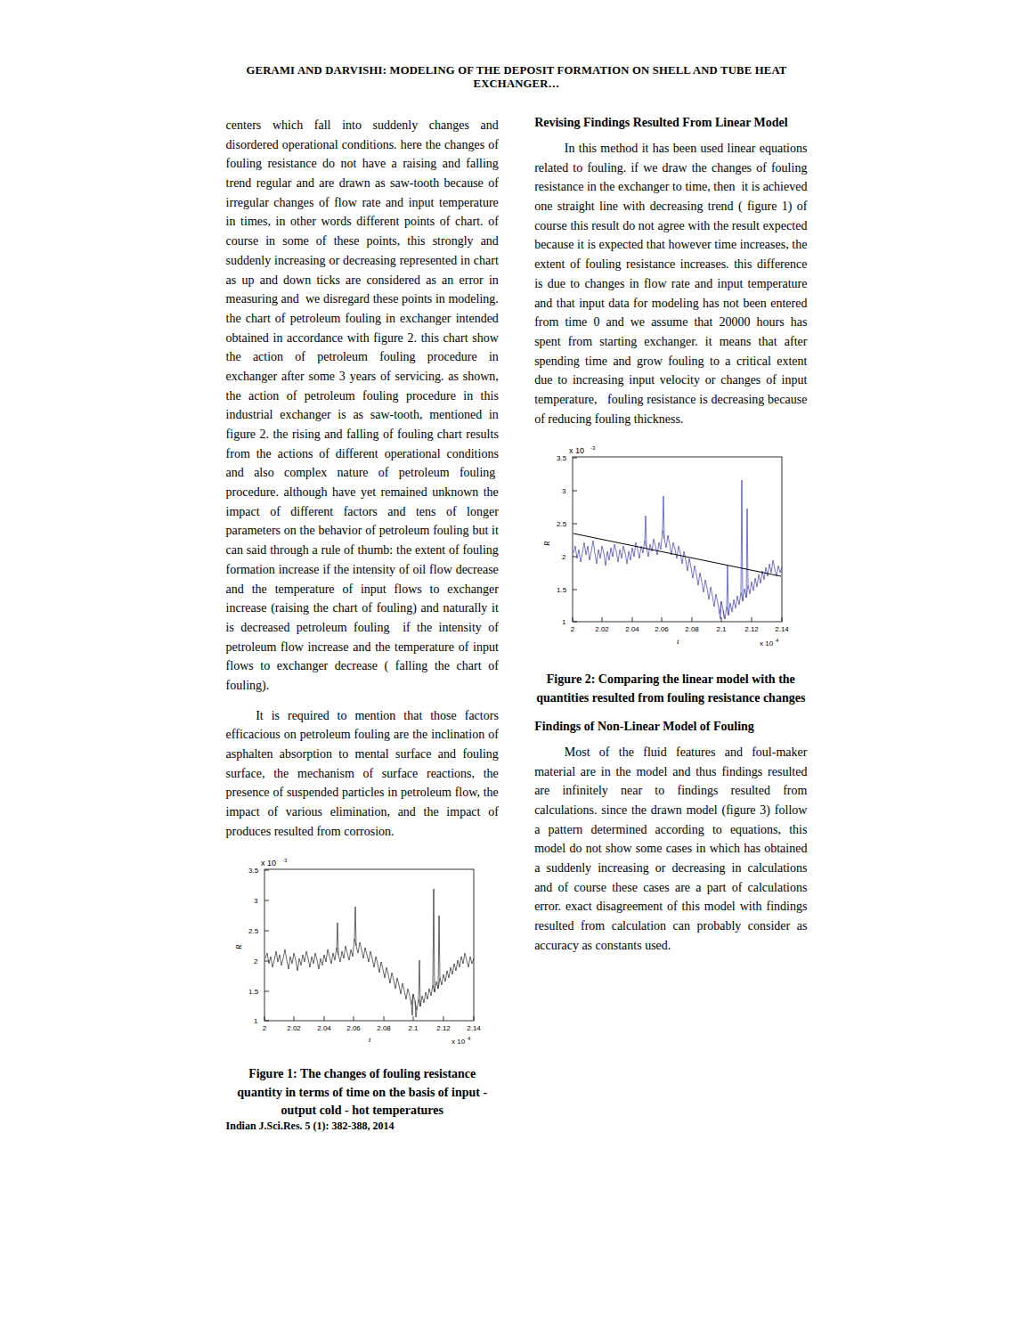GERAMI AND DARVISHI: MODELING OF THE DEPOSIT FORMATION ON SHELL AND TUBE HEAT EXCHANGER…
centers which fall into suddenly changes and disordered operational conditions. here the changes of fouling resistance do not have a raising and falling trend regular and are drawn as saw-tooth because of irregular changes of flow rate and input temperature in times, in other words different points of chart. of course in some of these points, this strongly and suddenly increasing or decreasing represented in chart as up and down ticks are considered as an error in measuring and we disregard these points in modeling. the chart of petroleum fouling in exchanger intended obtained in accordance with figure 2. this chart show the action of petroleum fouling procedure in exchanger after some 3 years of servicing. as shown, the action of petroleum fouling procedure in this industrial exchanger is as saw-tooth, mentioned in figure 2. the rising and falling of fouling chart results from the actions of different operational conditions and also complex nature of petroleum fouling procedure. although have yet remained unknown the impact of different factors and tens of longer parameters on the behavior of petroleum fouling but it can said through a rule of thumb: the extent of fouling formation increase if the intensity of oil flow decrease and the temperature of input flows to exchanger increase (raising the chart of fouling) and naturally it is decreased petroleum fouling if the intensity of petroleum flow increase and the temperature of input flows to exchanger decrease ( falling the chart of fouling).
It is required to mention that those factors efficacious on petroleum fouling are the inclination of asphalten absorption to mental surface and fouling surface, the mechanism of surface reactions, the presence of suspended particles in petroleum flow, the impact of various elimination, and the impact of produces resulted from corrosion.
x 10 -3 3.5 3 2.5 2 1.5 1 2 2.02 2.04 2.06 2.08 2.1 2.12 2.14 x 10 4 t R
Figure 1: The changes of fouling resistance quantity in terms of time on the basis of input - output cold - hot temperatures
Revising Findings Resulted From Linear Model
In this method it has been used linear equations related to fouling. if we draw the changes of fouling resistance in the exchanger to time, then it is achieved one straight line with decreasing trend ( figure 1) of course this result do not agree with the result expected because it is expected that however time increases, the extent of fouling resistance increases. this difference is due to changes in flow rate and input temperature and that input data for modeling has not been entered from time 0 and we assume that 20000 hours has spent from starting exchanger. it means that after spending time and grow fouling to a critical extent due to increasing input velocity or changes of input temperature, fouling resistance is decreasing because of reducing fouling thickness.
x 10 -3 3.5 3 2.5 2 1.5 1 2 2.02 2.04 2.06 2.08 2.1 2.12 2.14 x 10 4 t R
Figure 2: Comparing the linear model with the quantities resulted from fouling resistance changes
Findings of Non-Linear Model of Fouling
Most of the fluid features and foul-maker material are in the model and thus findings resulted are infinitely near to findings resulted from calculations. since the drawn model (figure 3) follow a pattern determined according to equations, this model do not show some cases in which has obtained a suddenly increasing or decreasing in calculations and of course these cases are a part of calculations error. exact disagreement of this model with findings resulted from calculation can probably consider as accuracy as constants used.
Indian J.Sci.Res. 5 (1): 382-388, 2014